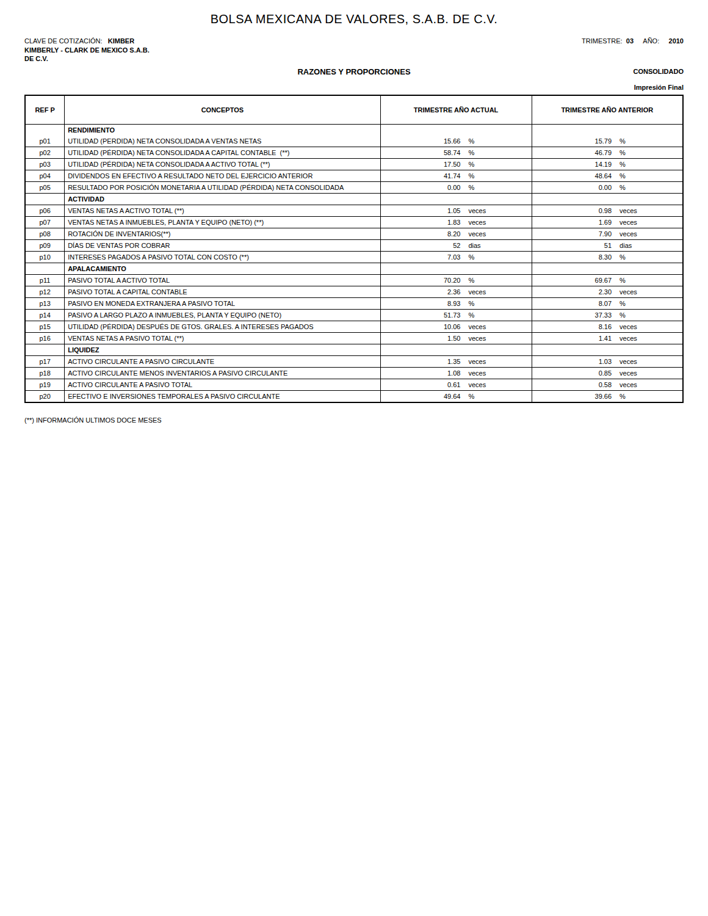BOLSA MEXICANA DE VALORES, S.A.B. DE C.V.
CLAVE DE COTIZACIÓN: KIMBER
KIMBERLY - CLARK DE MEXICO S.A.B.
DE C.V.
TRIMESTRE: 03 AÑO: 2010
RAZONES Y PROPORCIONES
CONSOLIDADO
Impresión Final
| REF P | CONCEPTOS | TRIMESTRE AÑO ACTUAL | TRIMESTRE AÑO ANTERIOR |
| --- | --- | --- | --- |
| | RENDIMIENTO | | |
| p01 | UTILIDAD (PERDIDA) NETA CONSOLIDADA A VENTAS NETAS | / 15.66 / % / | / 15.79 / % / |
| p02 | UTILIDAD (PÉRDIDA) NETA CONSOLIDADA A CAPITAL CONTABLE (**) | / 58.74 / % / | / 46.79 / % / |
| p03 | UTILIDAD (PÉRDIDA) NETA CONSOLIDADA A ACTIVO TOTAL (**) | / 17.50 / % / | / 14.19 / % / |
| p04 | DIVIDENDOS EN EFECTIVO A RESULTADO NETO DEL EJERCICIO ANTERIOR | / 41.74 / % / | / 48.64 / % / |
| p05 | RESULTADO POR POSICIÓN MONETARIA A UTILIDAD (PÉRDIDA) NETA CONSOLIDADA | / 0.00 / % / | / 0.00 / % / |
| | ACTIVIDAD | | |
| p06 | VENTAS NETAS A ACTIVO TOTAL (**) | / 1.05 / veces / | / 0.98 / veces / |
| p07 | VENTAS NETAS A INMUEBLES, PLANTA Y EQUIPO (NETO) (**) | / 1.83 / veces / | / 1.69 / veces / |
| p08 | ROTACIÓN DE INVENTARIOS(**) | / 8.20 / veces / | / 7.90 / veces / |
| p09 | DÍAS DE VENTAS POR COBRAR | / 52 / dias / | / 51 / dias / |
| p10 | INTERESES PAGADOS A PASIVO TOTAL CON COSTO (**) | / 7.03 / % / | / 8.30 / % / |
| | APALACAMIENTO | | |
| p11 | PASIVO TOTAL A ACTIVO TOTAL | / 70.20 / % / | / 69.67 / % / |
| p12 | PASIVO TOTAL A CAPITAL CONTABLE | / 2.36 / veces / | / 2.30 / veces / |
| p13 | PASIVO EN MONEDA EXTRANJERA A PASIVO TOTAL | / 8.93 / % / | / 8.07 / % / |
| p14 | PASIVO A LARGO PLAZO A INMUEBLES, PLANTA Y EQUIPO (NETO) | / 51.73 / % / | / 37.33 / % / |
| p15 | UTILIDAD (PÉRDIDA) DESPUÉS DE GTOS. GRALES. A INTERESES PAGADOS | / 10.06 / veces / | / 8.16 / veces / |
| p16 | VENTAS NETAS A PASIVO TOTAL (**) | / 1.50 / veces / | / 1.41 / veces / |
| | LIQUIDEZ | | |
| p17 | ACTIVO CIRCULANTE A PASIVO CIRCULANTE | / 1.35 / veces / | / 1.03 / veces / |
| p18 | ACTIVO CIRCULANTE MENOS INVENTARIOS A PASIVO CIRCULANTE | / 1.08 / veces / | / 0.85 / veces / |
| p19 | ACTIVO CIRCULANTE A PASIVO TOTAL | / 0.61 / veces / | / 0.58 / veces / |
| p20 | EFECTIVO E INVERSIONES TEMPORALES A PASIVO CIRCULANTE | / 49.64 / % / | / 39.66 / % / |
(**) INFORMACIÓN ULTIMOS DOCE MESES